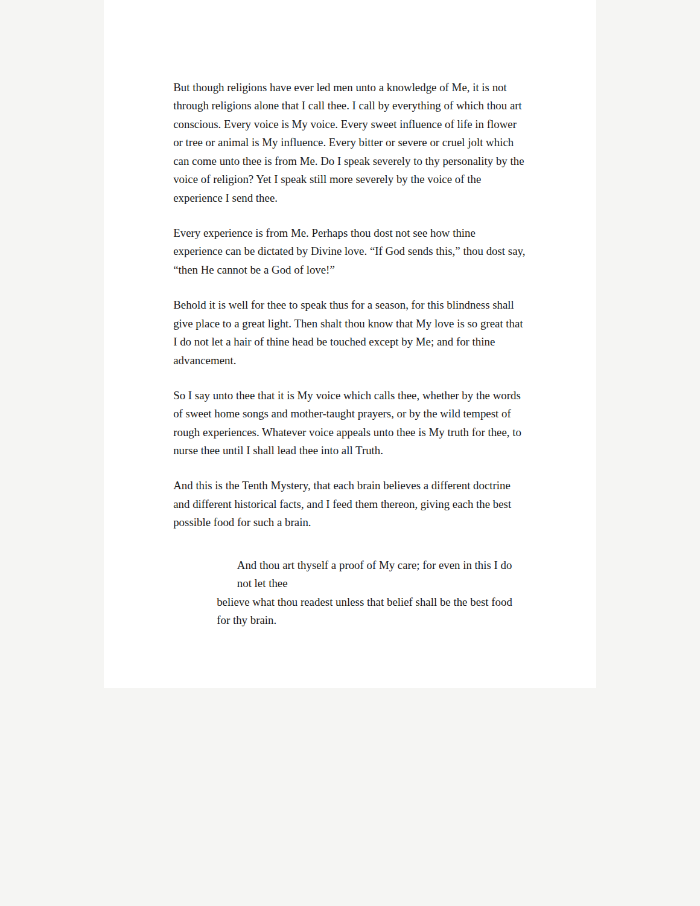But though religions have ever led men unto a knowledge of Me, it is not through religions alone that I call thee. I call by everything of which thou art conscious. Every voice is My voice. Every sweet influence of life in flower or tree or animal is My influence. Every bitter or severe or cruel jolt which can come unto thee is from Me. Do I speak severely to thy personality by the voice of religion? Yet I speak still more severely by the voice of the experience I send thee.
Every experience is from Me. Perhaps thou dost not see how thine experience can be dictated by Divine love. “If God sends this,” thou dost say, “then He cannot be a God of love!”
Behold it is well for thee to speak thus for a season, for this blindness shall give place to a great light. Then shalt thou know that My love is so great that I do not let a hair of thine head be touched except by Me; and for thine advancement.
So I say unto thee that it is My voice which calls thee, whether by the words of sweet home songs and mother-taught prayers, or by the wild tempest of rough experiences. Whatever voice appeals unto thee is My truth for thee, to nurse thee until I shall lead thee into all Truth.
And this is the Tenth Mystery, that each brain believes a different doctrine and different historical facts, and I feed them thereon, giving each the best possible food for such a brain.
And thou art thyself a proof of My care; for even in this I do not let thee believe what thou readest unless that belief shall be the best food for thy brain.